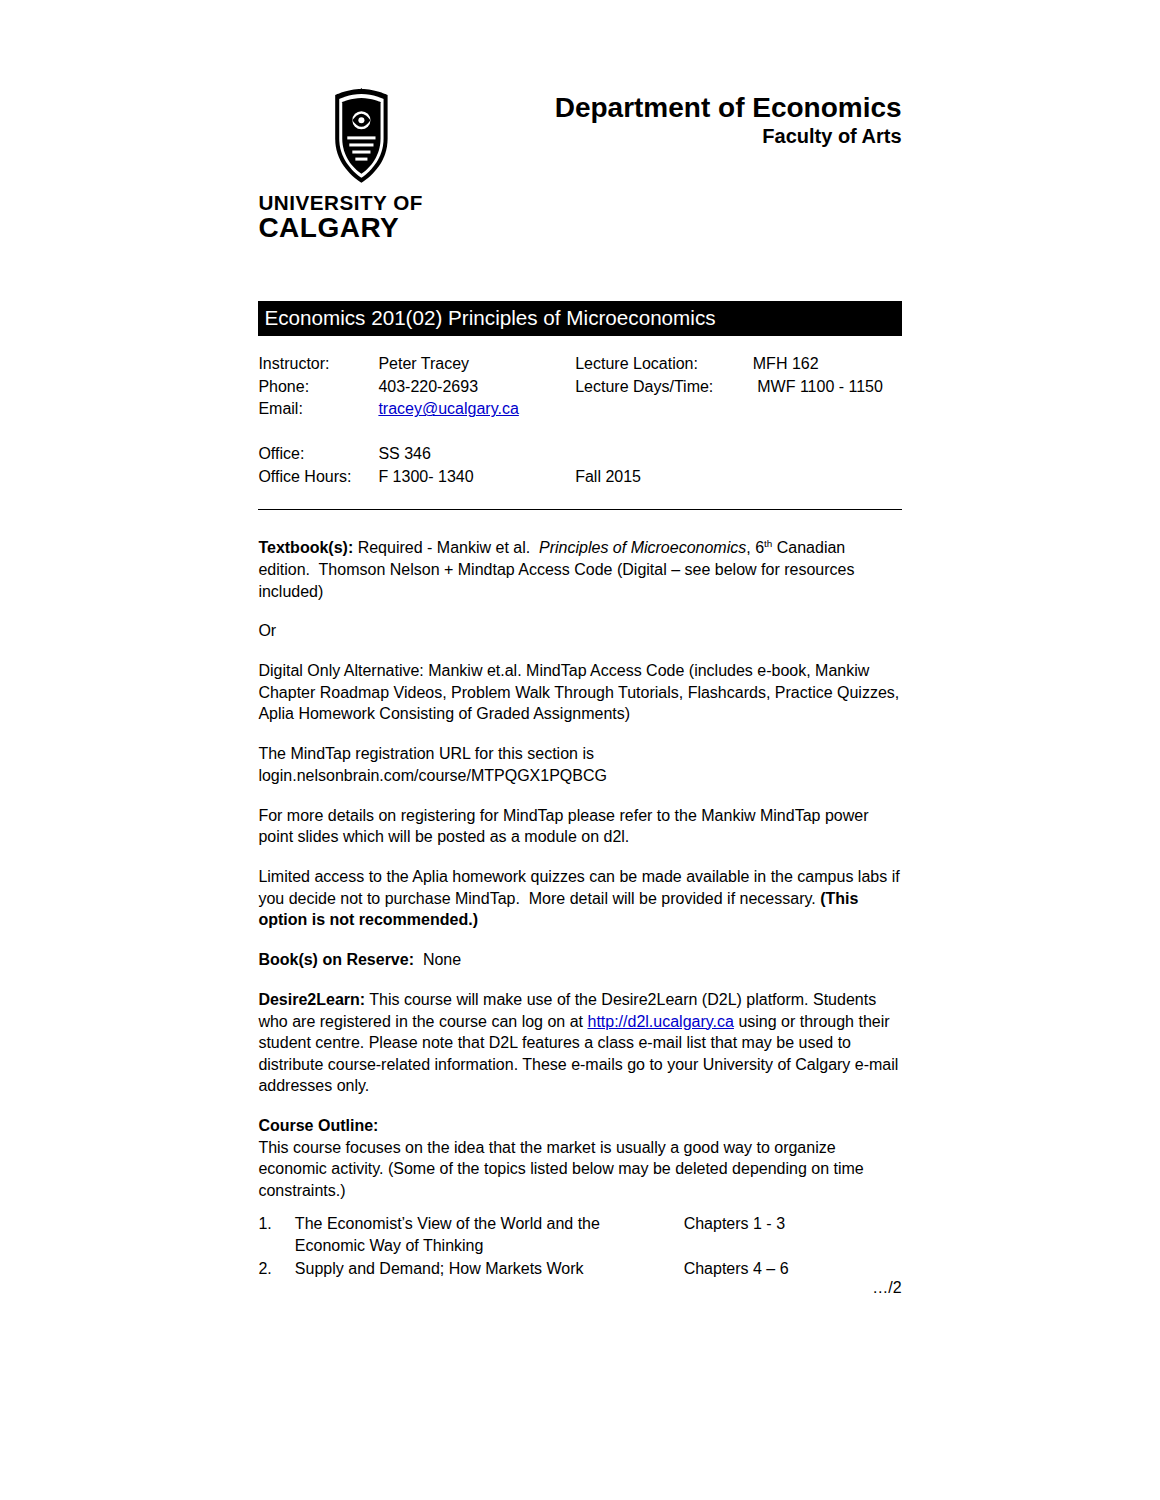UNIVERSITY OF CALGARY
Department of Economics
Faculty of Arts
Economics 201(02) Principles of Microeconomics
| Instructor: | Peter Tracey | Lecture Location: | MFH 162 |
| Phone: | 403-220-2693 | Lecture Days/Time: | MWF 1100 - 1150 |
| Email: | tracey@ucalgary.ca | | |
| Office: | SS 346 | | |
| Office Hours: | F 1300- 1340 | Fall 2015 | |
Textbook(s): Required - Mankiw et al. Principles of Microeconomics, 6th Canadian edition. Thomson Nelson + Mindtap Access Code (Digital – see below for resources included)
Or
Digital Only Alternative: Mankiw et.al. MindTap Access Code (includes e-book, Mankiw Chapter Roadmap Videos, Problem Walk Through Tutorials, Flashcards, Practice Quizzes, Aplia Homework Consisting of Graded Assignments)
The MindTap registration URL for this section is login.nelsonbrain.com/course/MTPQGX1PQBCG
For more details on registering for MindTap please refer to the Mankiw MindTap power point slides which will be posted as a module on d2l.
Limited access to the Aplia homework quizzes can be made available in the campus labs if you decide not to purchase MindTap. More detail will be provided if necessary. (This option is not recommended.)
Book(s) on Reserve: None
Desire2Learn: This course will make use of the Desire2Learn (D2L) platform. Students who are registered in the course can log on at http://d2l.ucalgary.ca using or through their student centre. Please note that D2L features a class e-mail list that may be used to distribute course-related information. These e-mails go to your University of Calgary e-mail addresses only.
Course Outline:
This course focuses on the idea that the market is usually a good way to organize economic activity. (Some of the topics listed below may be deleted depending on time constraints.)
| 1. | The Economist’s View of the World and the Economic Way of Thinking | Chapters 1 - 3 |
| 2. | Supply and Demand; How Markets Work | Chapters 4 – 6 |
…/2